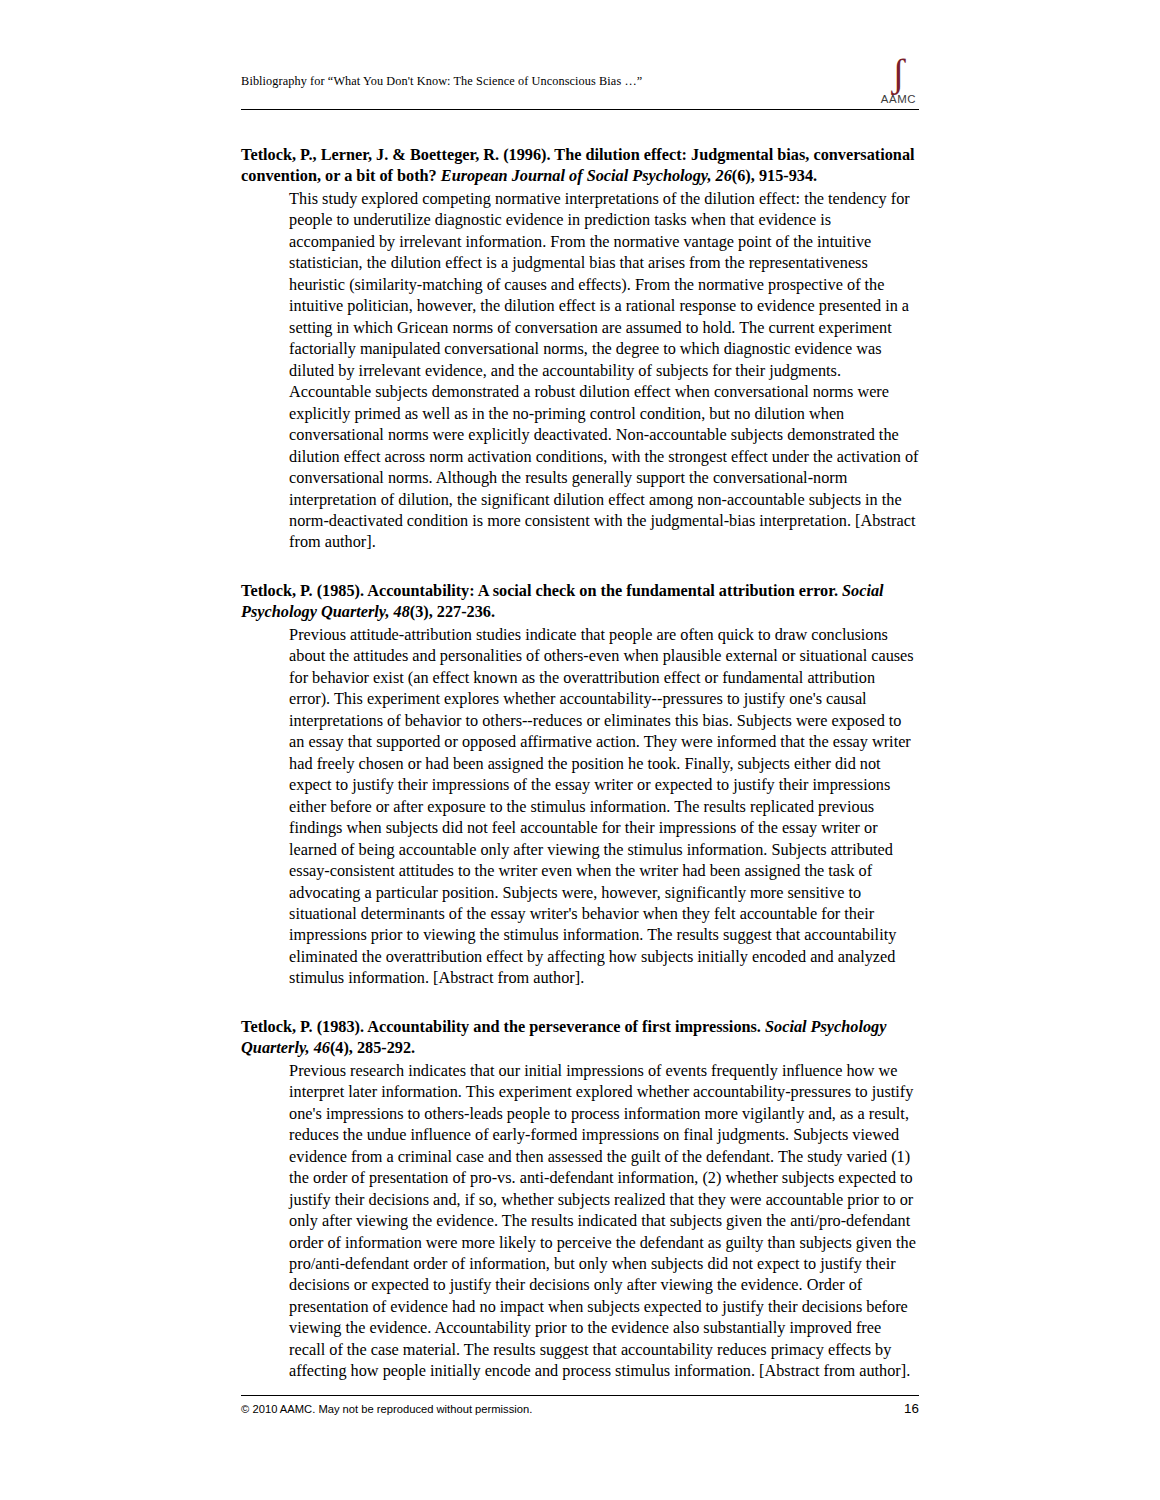Bibliography for “What You Don't Know: The Science of Unconscious Bias …”
ʃ AAMC
Tetlock, P., Lerner, J. & Boetteger, R. (1996). The dilution effect: Judgmental bias, conversational convention, or a bit of both? European Journal of Social Psychology, 26(6), 915-934.
This study explored competing normative interpretations of the dilution effect: the tendency for people to underutilize diagnostic evidence in prediction tasks when that evidence is accompanied by irrelevant information. From the normative vantage point of the intuitive statistician, the dilution effect is a judgmental bias that arises from the representativeness heuristic (similarity-matching of causes and effects). From the normative prospective of the intuitive politician, however, the dilution effect is a rational response to evidence presented in a setting in which Gricean norms of conversation are assumed to hold. The current experiment factorially manipulated conversational norms, the degree to which diagnostic evidence was diluted by irrelevant evidence, and the accountability of subjects for their judgments. Accountable subjects demonstrated a robust dilution effect when conversational norms were explicitly primed as well as in the no-priming control condition, but no dilution when conversational norms were explicitly deactivated. Non-accountable subjects demonstrated the dilution effect across norm activation conditions, with the strongest effect under the activation of conversational norms. Although the results generally support the conversational-norm interpretation of dilution, the significant dilution effect among non-accountable subjects in the norm-deactivated condition is more consistent with the judgmental-bias interpretation. [Abstract from author].
Tetlock, P. (1985). Accountability: A social check on the fundamental attribution error. Social Psychology Quarterly, 48(3), 227-236.
Previous attitude-attribution studies indicate that people are often quick to draw conclusions about the attitudes and personalities of others-even when plausible external or situational causes for behavior exist (an effect known as the overattribution effect or fundamental attribution error). This experiment explores whether accountability--pressures to justify one's causal interpretations of behavior to others--reduces or eliminates this bias. Subjects were exposed to an essay that supported or opposed affirmative action. They were informed that the essay writer had freely chosen or had been assigned the position he took. Finally, subjects either did not expect to justify their impressions of the essay writer or expected to justify their impressions either before or after exposure to the stimulus information. The results replicated previous findings when subjects did not feel accountable for their impressions of the essay writer or learned of being accountable only after viewing the stimulus information. Subjects attributed essay-consistent attitudes to the writer even when the writer had been assigned the task of advocating a particular position. Subjects were, however, significantly more sensitive to situational determinants of the essay writer's behavior when they felt accountable for their impressions prior to viewing the stimulus information. The results suggest that accountability eliminated the overattribution effect by affecting how subjects initially encoded and analyzed stimulus information. [Abstract from author].
Tetlock, P. (1983). Accountability and the perseverance of first impressions. Social Psychology Quarterly, 46(4), 285-292.
Previous research indicates that our initial impressions of events frequently influence how we interpret later information. This experiment explored whether accountability-pressures to justify one's impressions to others-leads people to process information more vigilantly and, as a result, reduces the undue influence of early-formed impressions on final judgments. Subjects viewed evidence from a criminal case and then assessed the guilt of the defendant. The study varied (1) the order of presentation of pro-vs. anti-defendant information, (2) whether subjects expected to justify their decisions and, if so, whether subjects realized that they were accountable prior to or only after viewing the evidence. The results indicated that subjects given the anti/pro-defendant order of information were more likely to perceive the defendant as guilty than subjects given the pro/anti-defendant order of information, but only when subjects did not expect to justify their decisions or expected to justify their decisions only after viewing the evidence. Order of presentation of evidence had no impact when subjects expected to justify their decisions before viewing the evidence. Accountability prior to the evidence also substantially improved free recall of the case material. The results suggest that accountability reduces primacy effects by affecting how people initially encode and process stimulus information. [Abstract from author].
© 2010 AAMC. May not be reproduced without permission.
16